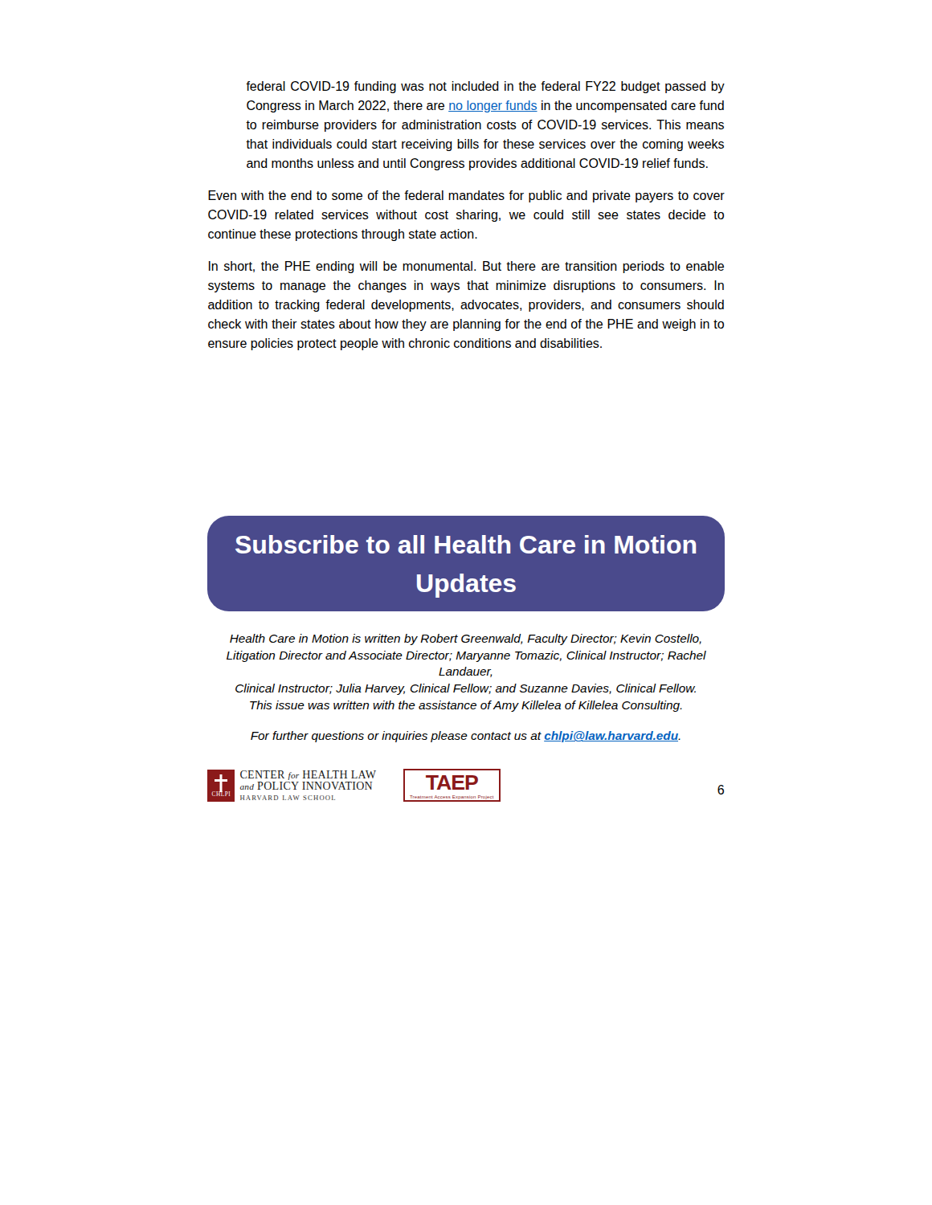federal COVID-19 funding was not included in the federal FY22 budget passed by Congress in March 2022, there are no longer funds in the uncompensated care fund to reimburse providers for administration costs of COVID-19 services. This means that individuals could start receiving bills for these services over the coming weeks and months unless and until Congress provides additional COVID-19 relief funds.
Even with the end to some of the federal mandates for public and private payers to cover COVID-19 related services without cost sharing, we could still see states decide to continue these protections through state action.
In short, the PHE ending will be monumental. But there are transition periods to enable systems to manage the changes in ways that minimize disruptions to consumers. In addition to tracking federal developments, advocates, providers, and consumers should check with their states about how they are planning for the end of the PHE and weigh in to ensure policies protect people with chronic conditions and disabilities.
Subscribe to all Health Care in Motion Updates
Health Care in Motion is written by Robert Greenwald, Faculty Director; Kevin Costello,
Litigation Director and Associate Director; Maryanne Tomazic, Clinical Instructor; Rachel Landauer,
Clinical Instructor; Julia Harvey, Clinical Fellow; and Suzanne Davies, Clinical Fellow.
This issue was written with the assistance of Amy Killelea of Killelea Consulting.
For further questions or inquiries please contact us at chlpi@law.harvard.edu.
CHLPI
CENTER for HEALTH LAW
and POLICY INNOVATION
HARVARD LAW SCHOOL
TAEP
Treatment Access Expansion Project
6